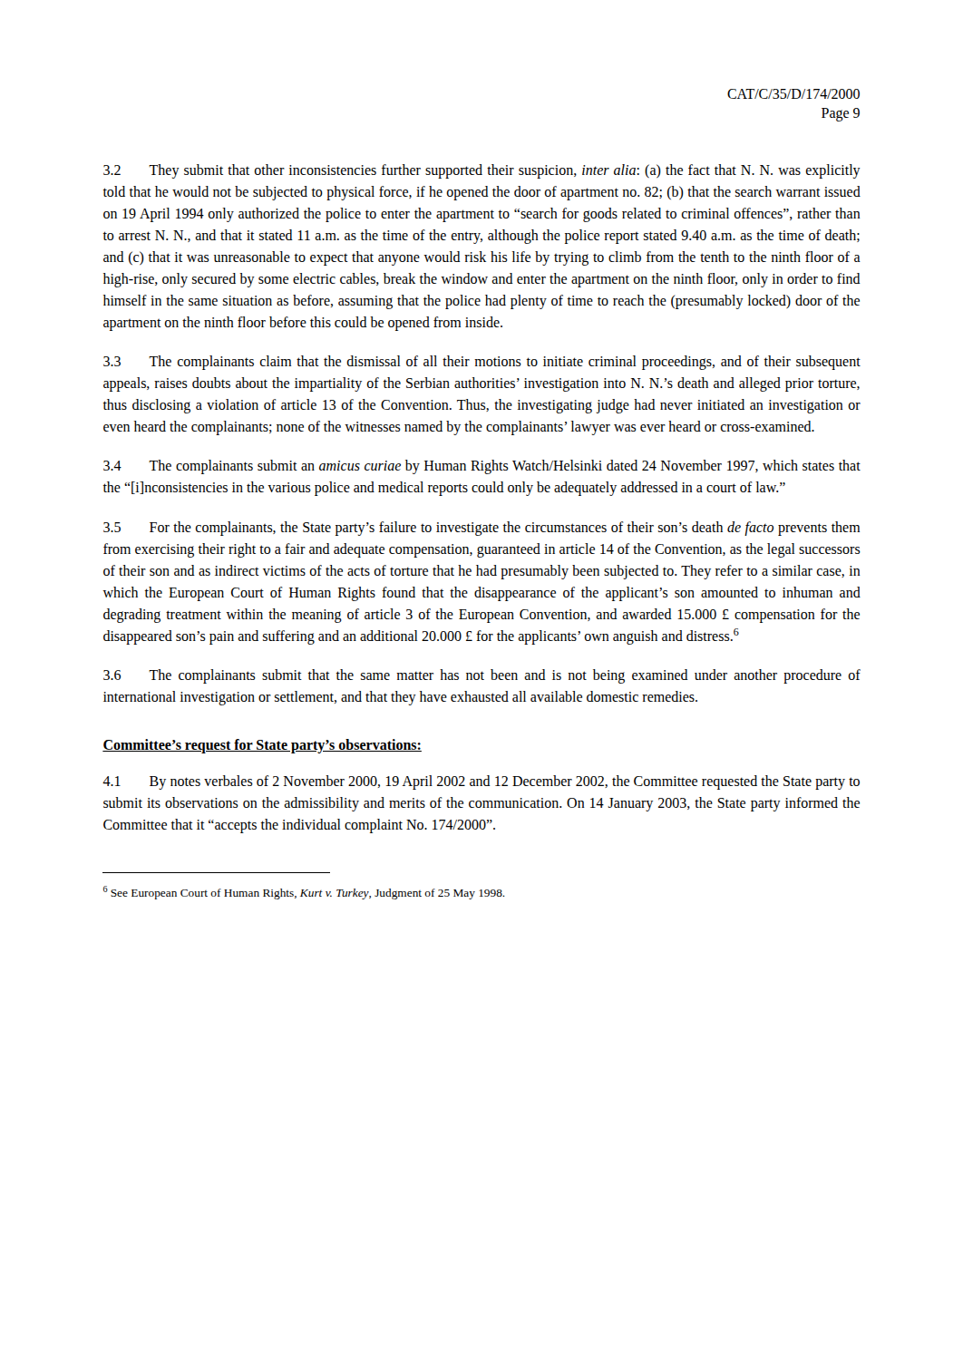CAT/C/35/D/174/2000
Page 9
3.2 They submit that other inconsistencies further supported their suspicion, inter alia: (a) the fact that N. N. was explicitly told that he would not be subjected to physical force, if he opened the door of apartment no. 82; (b) that the search warrant issued on 19 April 1994 only authorized the police to enter the apartment to “search for goods related to criminal offences”, rather than to arrest N. N., and that it stated 11 a.m. as the time of the entry, although the police report stated 9.40 a.m. as the time of death; and (c) that it was unreasonable to expect that anyone would risk his life by trying to climb from the tenth to the ninth floor of a high-rise, only secured by some electric cables, break the window and enter the apartment on the ninth floor, only in order to find himself in the same situation as before, assuming that the police had plenty of time to reach the (presumably locked) door of the apartment on the ninth floor before this could be opened from inside.
3.3 The complainants claim that the dismissal of all their motions to initiate criminal proceedings, and of their subsequent appeals, raises doubts about the impartiality of the Serbian authorities’ investigation into N. N.’s death and alleged prior torture, thus disclosing a violation of article 13 of the Convention. Thus, the investigating judge had never initiated an investigation or even heard the complainants; none of the witnesses named by the complainants’ lawyer was ever heard or cross-examined.
3.4 The complainants submit an amicus curiae by Human Rights Watch/Helsinki dated 24 November 1997, which states that the “[i]nconsistencies in the various police and medical reports could only be adequately addressed in a court of law.”
3.5 For the complainants, the State party’s failure to investigate the circumstances of their son’s death de facto prevents them from exercising their right to a fair and adequate compensation, guaranteed in article 14 of the Convention, as the legal successors of their son and as indirect victims of the acts of torture that he had presumably been subjected to. They refer to a similar case, in which the European Court of Human Rights found that the disappearance of the applicant’s son amounted to inhuman and degrading treatment within the meaning of article 3 of the European Convention, and awarded 15.000 £ compensation for the disappeared son’s pain and suffering and an additional 20.000 £ for the applicants’ own anguish and distress.6
3.6 The complainants submit that the same matter has not been and is not being examined under another procedure of international investigation or settlement, and that they have exhausted all available domestic remedies.
Committee’s request for State party’s observations:
4.1 By notes verbales of 2 November 2000, 19 April 2002 and 12 December 2002, the Committee requested the State party to submit its observations on the admissibility and merits of the communication. On 14 January 2003, the State party informed the Committee that it “accepts the individual complaint No. 174/2000”.
6 See European Court of Human Rights, Kurt v. Turkey, Judgment of 25 May 1998.